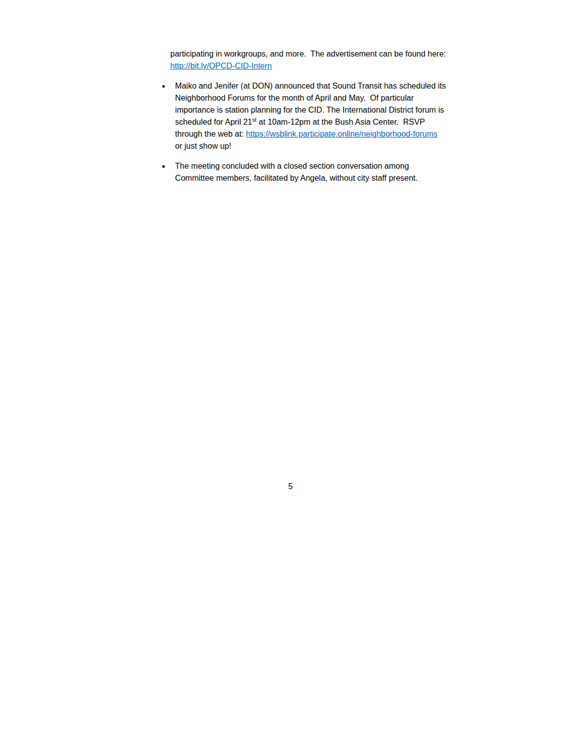participating in workgroups, and more. The advertisement can be found here: http://bit.ly/OPCD-CID-Intern
Maiko and Jenifer (at DON) announced that Sound Transit has scheduled its Neighborhood Forums for the month of April and May. Of particular importance is station planning for the CID. The International District forum is scheduled for April 21st at 10am-12pm at the Bush Asia Center. RSVP through the web at: https://wsblink.participate.online/neighborhood-forums or just show up!
The meeting concluded with a closed section conversation among Committee members, facilitated by Angela, without city staff present.
5